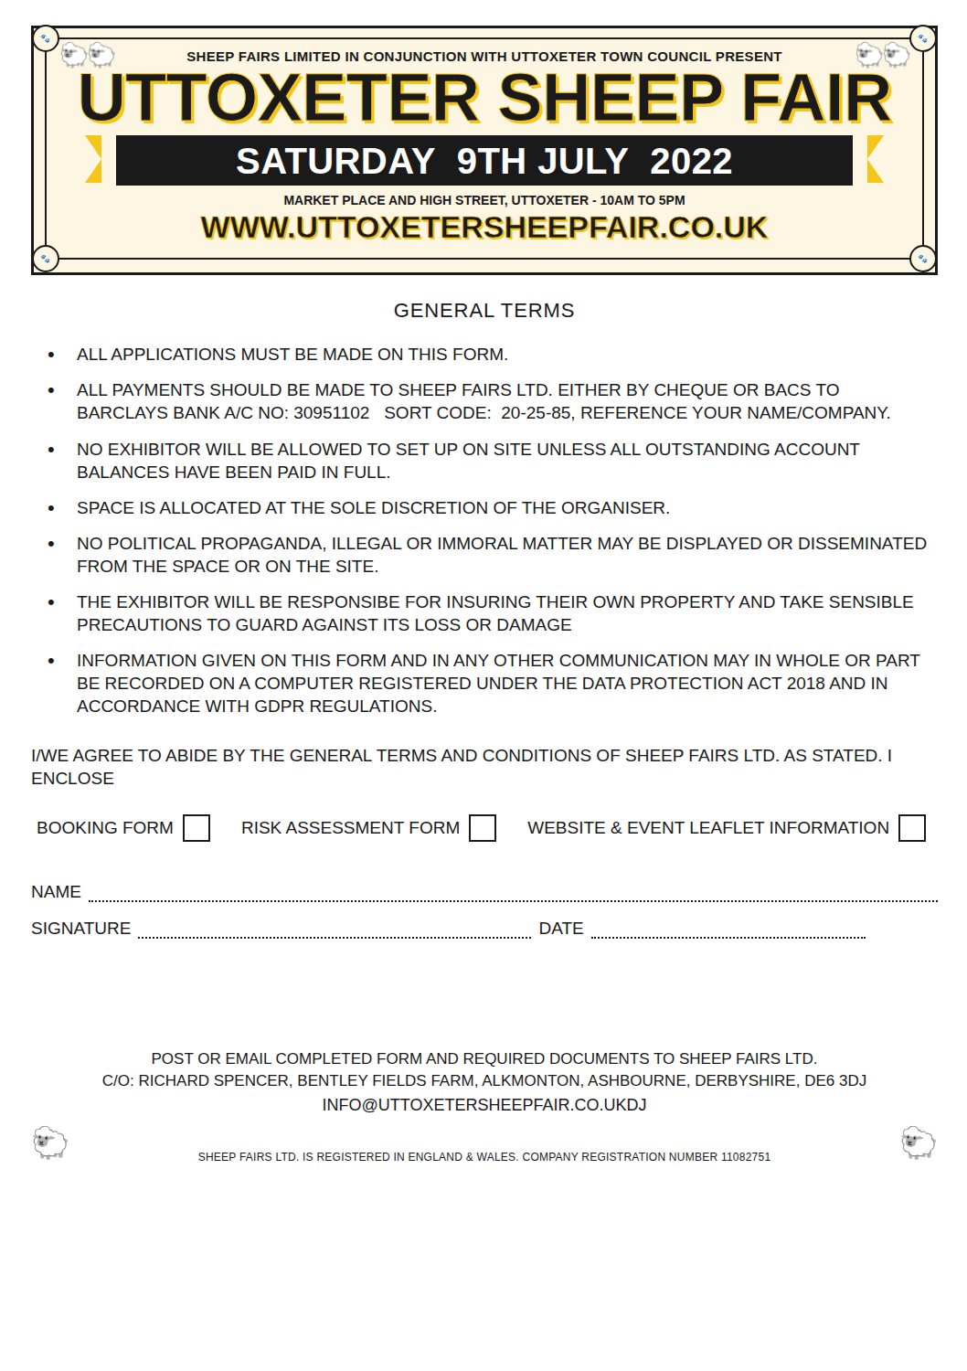🐾
🐾
🐾
🐾
🐑🐑
🐑🐑
Sheep Fairs Limited in conjunction with Uttoxeter Town Council present
Uttoxeter Sheep Fair
Saturday 9th July 2022
Market Place and High Street, Uttoxeter - 10am to 5pm
www.uttoxetersheepfair.co.uk
General Terms
All applications must be made on this form.
All payments should be made to Sheep Fairs Ltd. either by cheque or BACS to Barclays Bank A/C No: 30951102 Sort Code: 20-25-85, reference your name/company.
No exhibitor will be allowed to set up on site unless all outstanding account balances have been paid in full.
Space is allocated at the sole discretion of the organiser.
No political propaganda, illegal or immoral matter may be displayed or disseminated from the space or on the site.
The exhibitor will be responsibe for insuring their own property and take sensible precautions to guard against its loss or damage
Information given on this form and in any other communication may in whole or part be recorded on a computer registered under the Data Protection Act 2018 and in accordance with GDPR regulations.
I/We agree to abide by the general terms and conditions of Sheep Fairs Ltd. as stated. I enclose
Booking Form
Risk Assessment Form
Website & Event Leaflet Information
Name
Signature Date
Post or email completed form and required documents to Sheep Fairs Ltd.
C/O: Richard Spencer, Bentley Fields Farm, Alkmonton, Ashbourne, Derbyshire, DE6 3DJ
info@uttoxetersheepfair.co.ukdj
🐑
Sheep Fairs Ltd. is registered in England & Wales. Company Registration Number 11082751
🐑